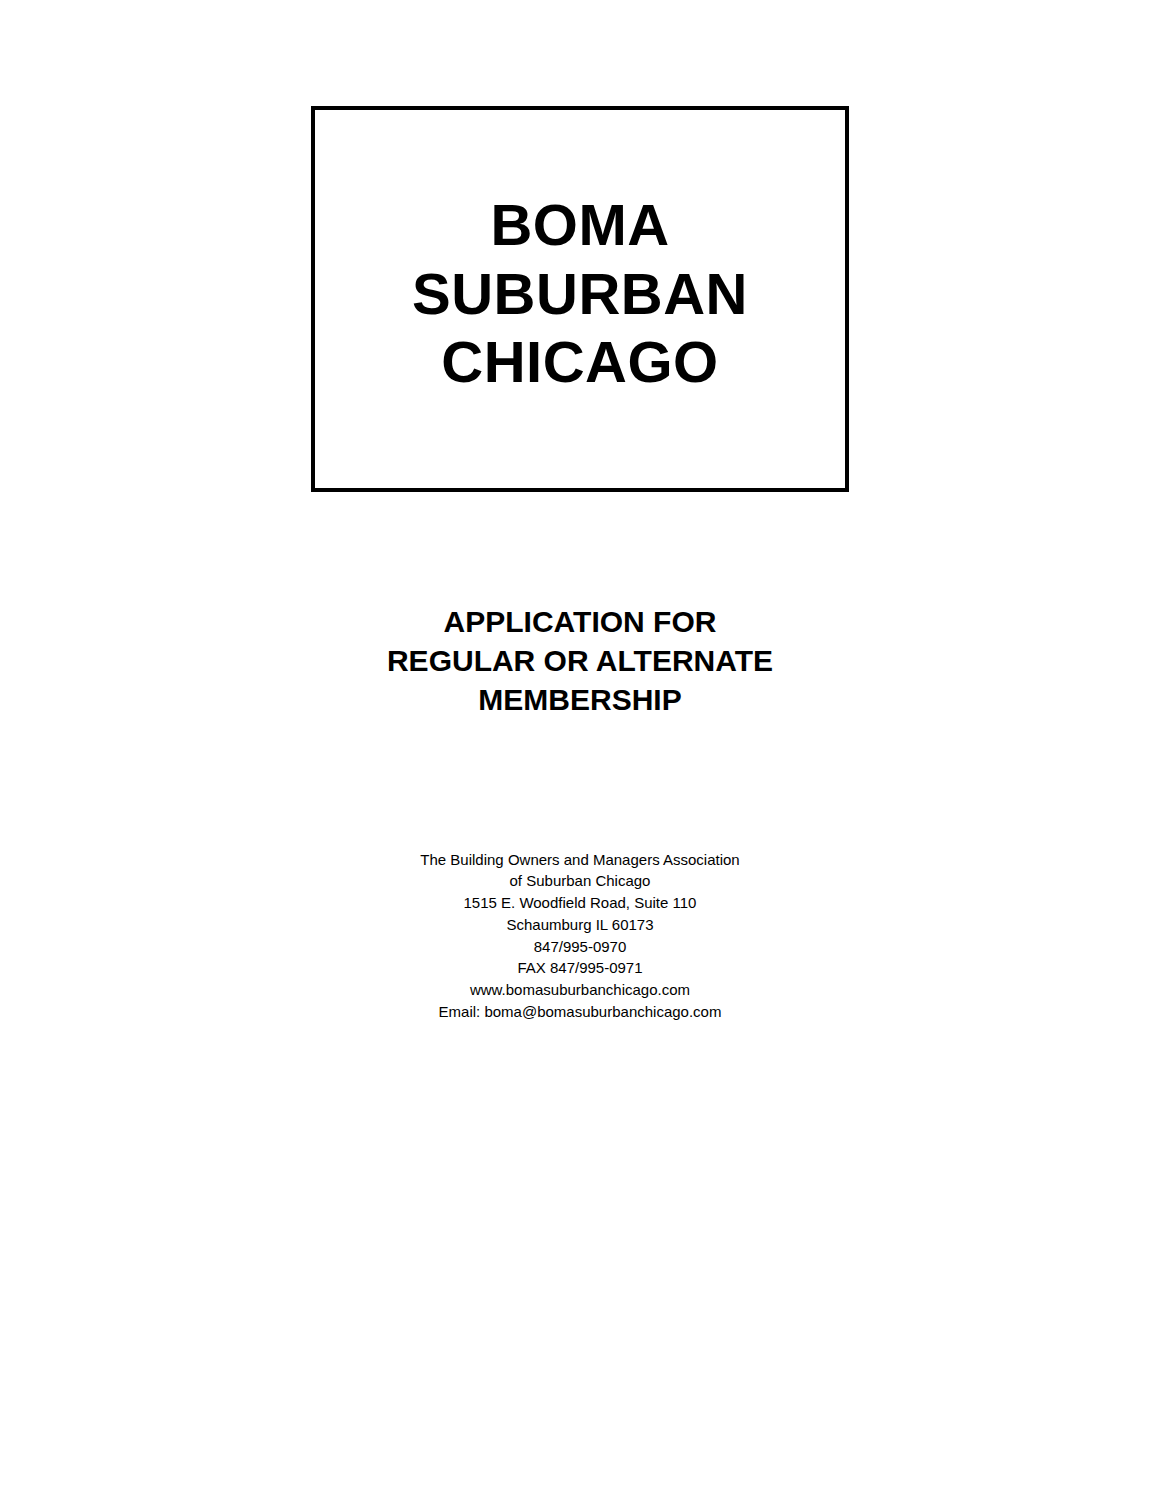BOMA
SUBURBAN
CHICAGO
APPLICATION FOR
REGULAR OR ALTERNATE
MEMBERSHIP
The Building Owners and Managers Association
of Suburban Chicago
1515 E. Woodfield Road, Suite 110
Schaumburg IL 60173
847/995-0970
FAX 847/995-0971
www.bomasuburbanchicago.com
Email: boma@bomasuburbanchicago.com